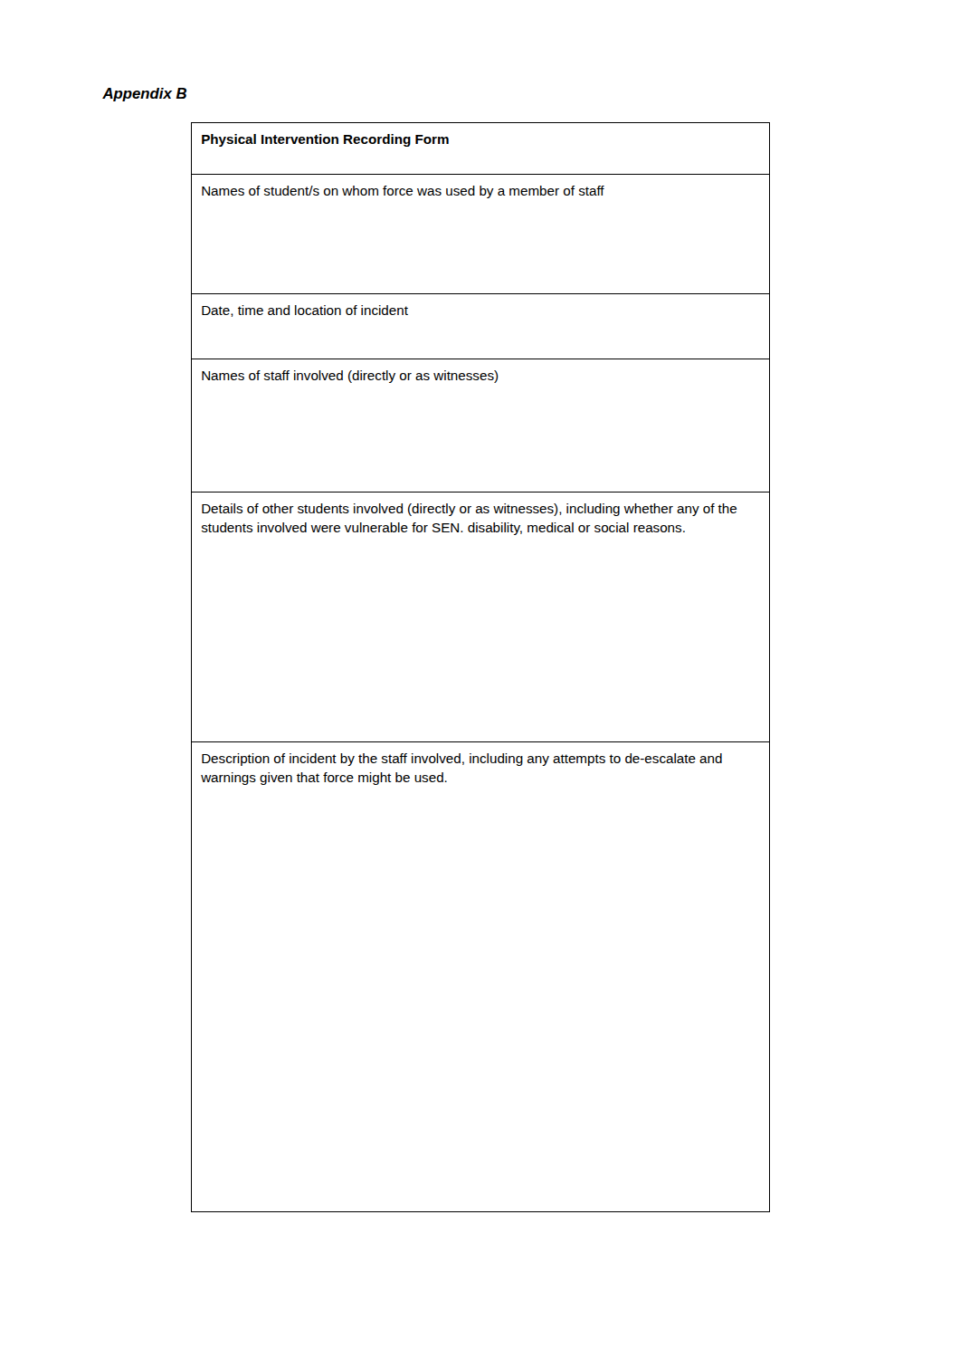Appendix B
| Physical Intervention Recording Form |
| Names of student/s on whom force was used by a member of staff |
| Date, time and location of incident |
| Names of staff involved (directly or as witnesses) |
| Details of other students involved (directly or as witnesses), including whether any of the students involved were vulnerable for SEN. disability, medical or social reasons. |
| Description of incident by the staff involved, including any attempts to de-escalate and warnings given that force might be used. |